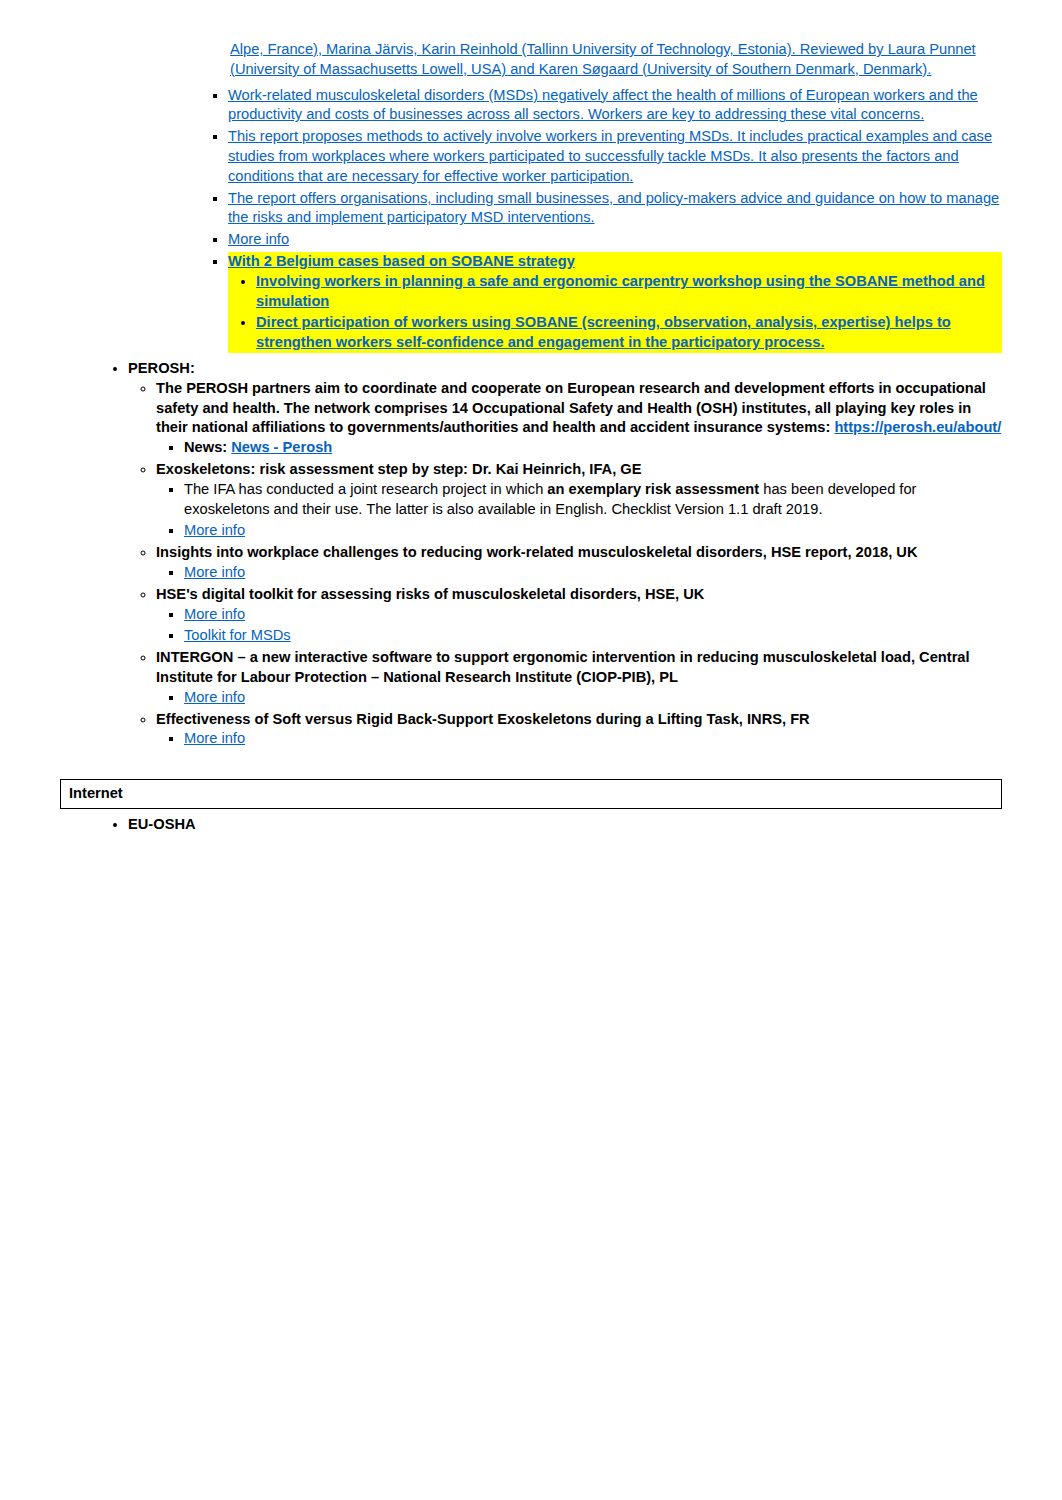Alpe, France), Marina Järvis, Karin Reinhold (Tallinn University of Technology, Estonia). Reviewed by Laura Punnet (University of Massachusetts Lowell, USA) and Karen Søgaard (University of Southern Denmark, Denmark).
Work-related musculoskeletal disorders (MSDs) negatively affect the health of millions of European workers and the productivity and costs of businesses across all sectors. Workers are key to addressing these vital concerns.
This report proposes methods to actively involve workers in preventing MSDs. It includes practical examples and case studies from workplaces where workers participated to successfully tackle MSDs. It also presents the factors and conditions that are necessary for effective worker participation.
The report offers organisations, including small businesses, and policy-makers advice and guidance on how to manage the risks and implement participatory MSD interventions.
More info
With 2 Belgium cases based on SOBANE strategy
Involving workers in planning a safe and ergonomic carpentry workshop using the SOBANE method and simulation
Direct participation of workers using SOBANE (screening, observation, analysis, expertise) helps to strengthen workers self-confidence and engagement in the participatory process.
PEROSH:
The PEROSH partners aim to coordinate and cooperate on European research and development efforts in occupational safety and health. The network comprises 14 Occupational Safety and Health (OSH) institutes, all playing key roles in their national affiliations to governments/authorities and health and accident insurance systems: https://perosh.eu/about/
News: News - Perosh
Exoskeletons: risk assessment step by step: Dr. Kai Heinrich, IFA, GE
The IFA has conducted a joint research project in which an exemplary risk assessment has been developed for exoskeletons and their use. The latter is also available in English. Checklist Version 1.1 draft 2019.
More info
Insights into workplace challenges to reducing work-related musculoskeletal disorders, HSE report, 2018, UK
More info
HSE's digital toolkit for assessing risks of musculoskeletal disorders, HSE, UK
More info
Toolkit for MSDs
INTERGON – a new interactive software to support ergonomic intervention in reducing musculoskeletal load, Central Institute for Labour Protection – National Research Institute (CIOP-PIB), PL
More info
Effectiveness of Soft versus Rigid Back-Support Exoskeletons during a Lifting Task, INRS, FR
More info
Internet
EU-OSHA